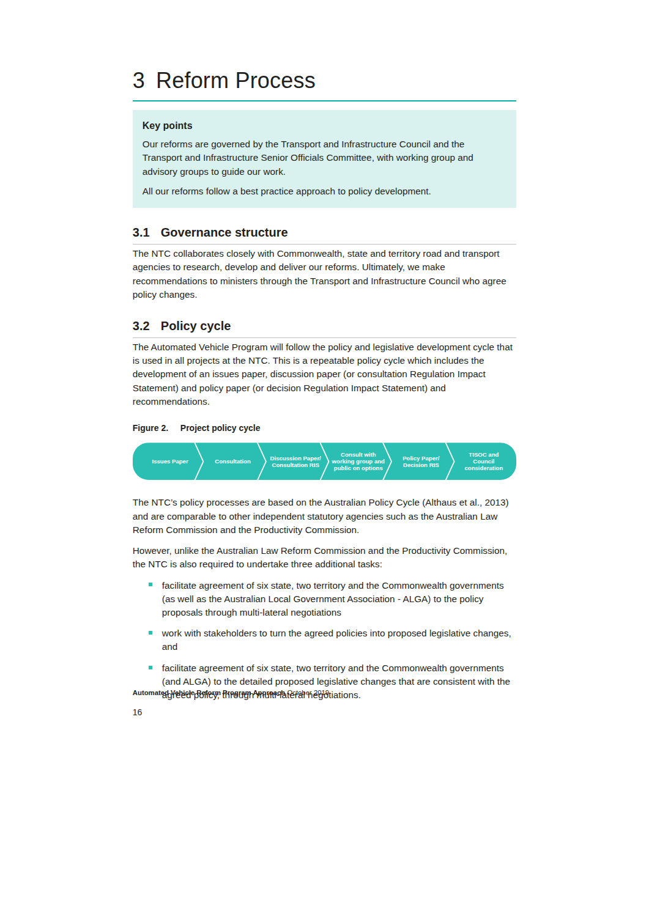3 Reform Process
Key points
Our reforms are governed by the Transport and Infrastructure Council and the Transport and Infrastructure Senior Officials Committee, with working group and advisory groups to guide our work.
All our reforms follow a best practice approach to policy development.
3.1 Governance structure
The NTC collaborates closely with Commonwealth, state and territory road and transport agencies to research, develop and deliver our reforms. Ultimately, we make recommendations to ministers through the Transport and Infrastructure Council who agree policy changes.
3.2 Policy cycle
The Automated Vehicle Program will follow the policy and legislative development cycle that is used in all projects at the NTC. This is a repeatable policy cycle which includes the development of an issues paper, discussion paper (or consultation Regulation Impact Statement) and policy paper (or decision Regulation Impact Statement) and recommendations.
Figure 2. Project policy cycle
Issues Paper
Consultation
Discussion Paper/
Consultation RIS
Consult with working group and public on options
Policy Paper/
Decision RIS
TISOC and Council consideration
The NTC’s policy processes are based on the Australian Policy Cycle (Althaus et al., 2013) and are comparable to other independent statutory agencies such as the Australian Law Reform Commission and the Productivity Commission.
However, unlike the Australian Law Reform Commission and the Productivity Commission, the NTC is also required to undertake three additional tasks:
facilitate agreement of six state, two territory and the Commonwealth governments (as well as the Australian Local Government Association - ALGA) to the policy proposals through multi-lateral negotiations
work with stakeholders to turn the agreed policies into proposed legislative changes, and
facilitate agreement of six state, two territory and the Commonwealth governments (and ALGA) to the detailed proposed legislative changes that are consistent with the agreed policy, through multi-lateral negotiations.
Automated Vehicle Reform Program Approach October 2019
16